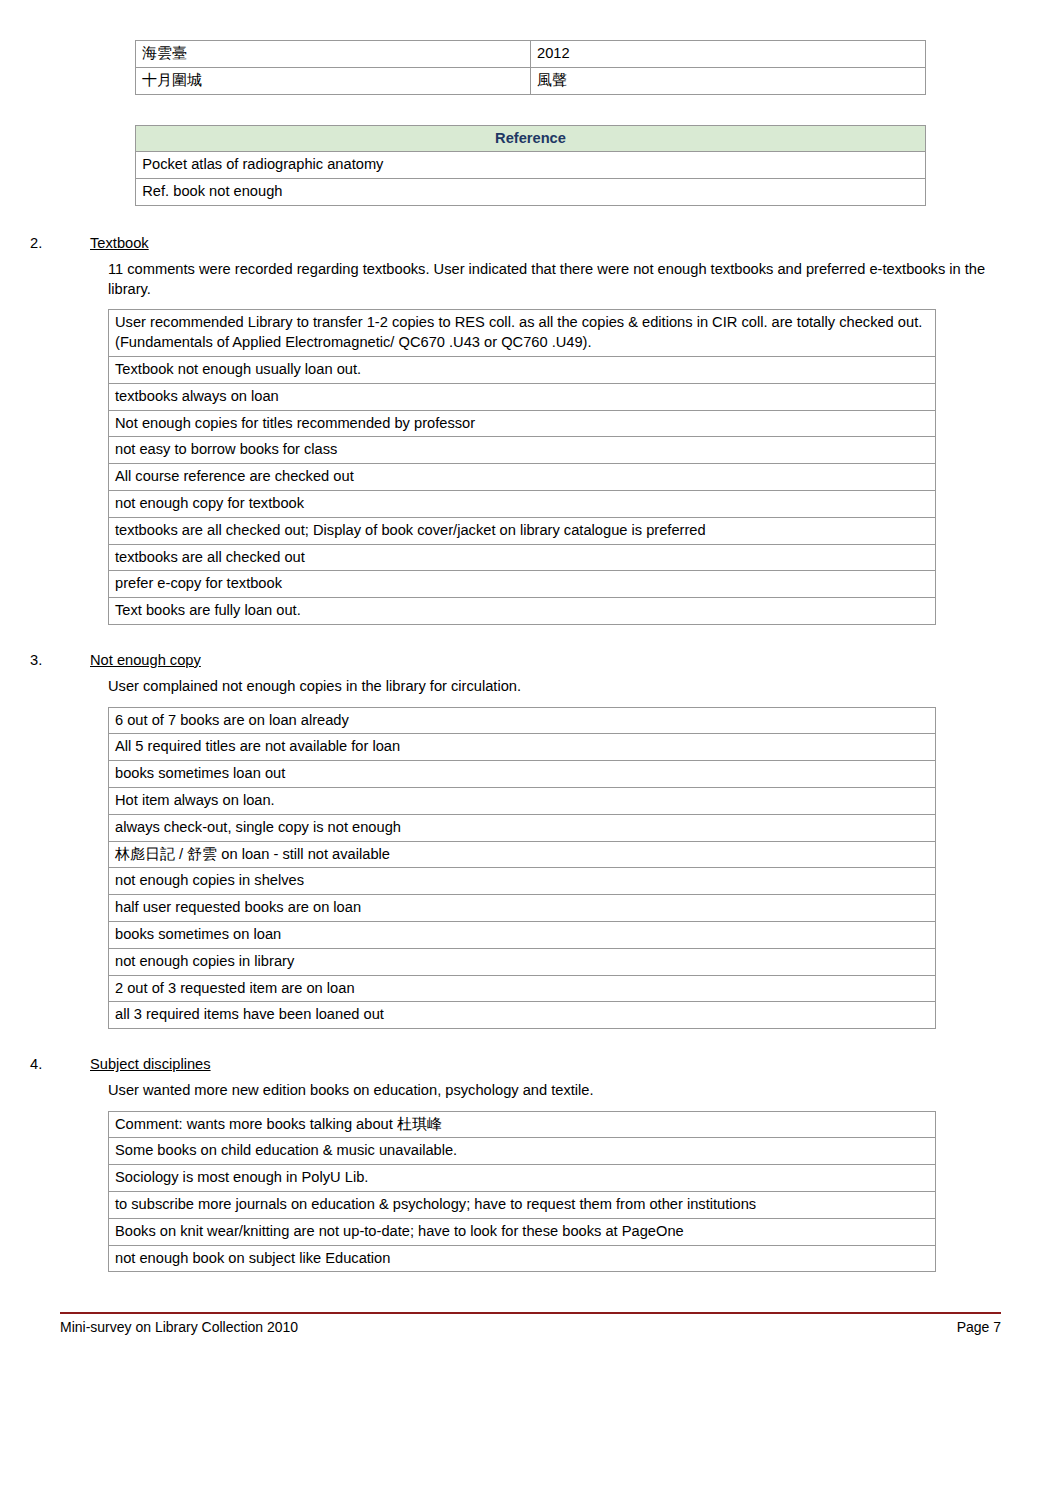| 海雲臺 | 2012 |
| 十月圍城 | 風聲 |
| Reference |
| Pocket atlas of radiographic anatomy |
| Ref. book not enough |
2. Textbook
11 comments were recorded regarding textbooks. User indicated that there were not enough textbooks and preferred e-textbooks in the library.
| User recommended Library to transfer 1-2 copies to RES coll. as all the copies & editions in CIR coll. are totally checked out. (Fundamentals of Applied Electromagnetic/ QC670 .U43 or QC760 .U49). |
| Textbook not enough usually loan out. |
| textbooks always on loan |
| Not enough copies for titles recommended by professor |
| not easy to borrow books for class |
| All course reference are checked out |
| not enough copy for textbook |
| textbooks are all checked out; Display of book cover/jacket on library catalogue is preferred |
| textbooks are all checked out |
| prefer e-copy for textbook |
| Text books are fully loan out. |
3. Not enough copy
User complained not enough copies in the library for circulation.
| 6 out of 7 books are on loan already |
| All 5 required titles are not available for loan |
| books sometimes loan out |
| Hot item always on loan. |
| always check-out, single copy is not enough |
| 林彪日記 / 舒雲 on loan - still not available |
| not enough copies in shelves |
| half user requested books are on loan |
| books sometimes on loan |
| not enough copies in library |
| 2 out of 3 requested item are on loan |
| all 3 required items have been loaned out |
4. Subject disciplines
User wanted more new edition books on education, psychology and textile.
| Comment: wants more books talking about 杜琪峰 |
| Some books on child education & music unavailable. |
| Sociology is most enough in PolyU Lib. |
| to subscribe more journals on education & psychology; have to request them from other institutions |
| Books on knit wear/knitting are not up-to-date; have to look for these books at PageOne |
| not enough book on subject like Education |
Mini-survey on Library Collection 2010 Page 7